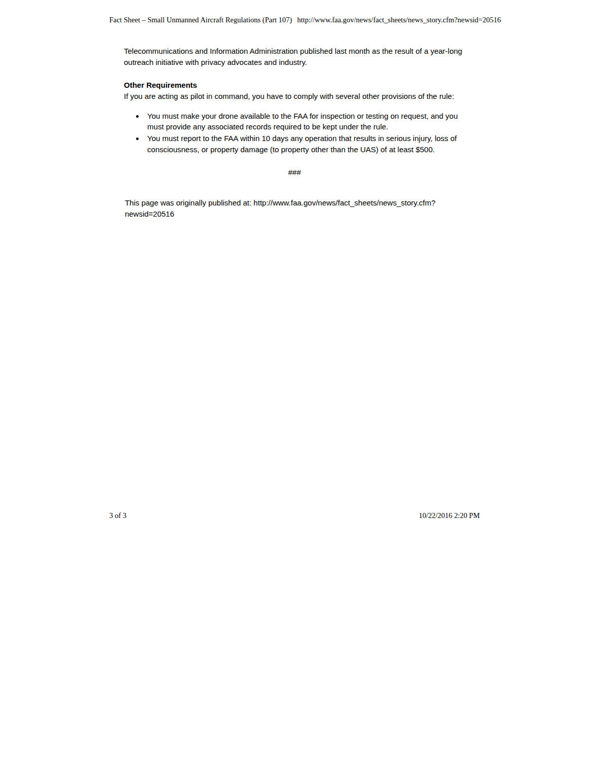Fact Sheet – Small Unmanned Aircraft Regulations (Part 107) http://www.faa.gov/news/fact_sheets/news_story.cfm?newsid=20516
Telecommunications and Information Administration published last month as the result of a year-long outreach initiative with privacy advocates and industry.
Other Requirements
If you are acting as pilot in command, you have to comply with several other provisions of the rule:
You must make your drone available to the FAA for inspection or testing on request, and you must provide any associated records required to be kept under the rule.
You must report to the FAA within 10 days any operation that results in serious injury, loss of consciousness, or property damage (to property other than the UAS) of at least $500.
###
This page was originally published at: http://www.faa.gov/news/fact_sheets/news_story.cfm?newsid=20516
3 of 3 10/22/2016 2:20 PM